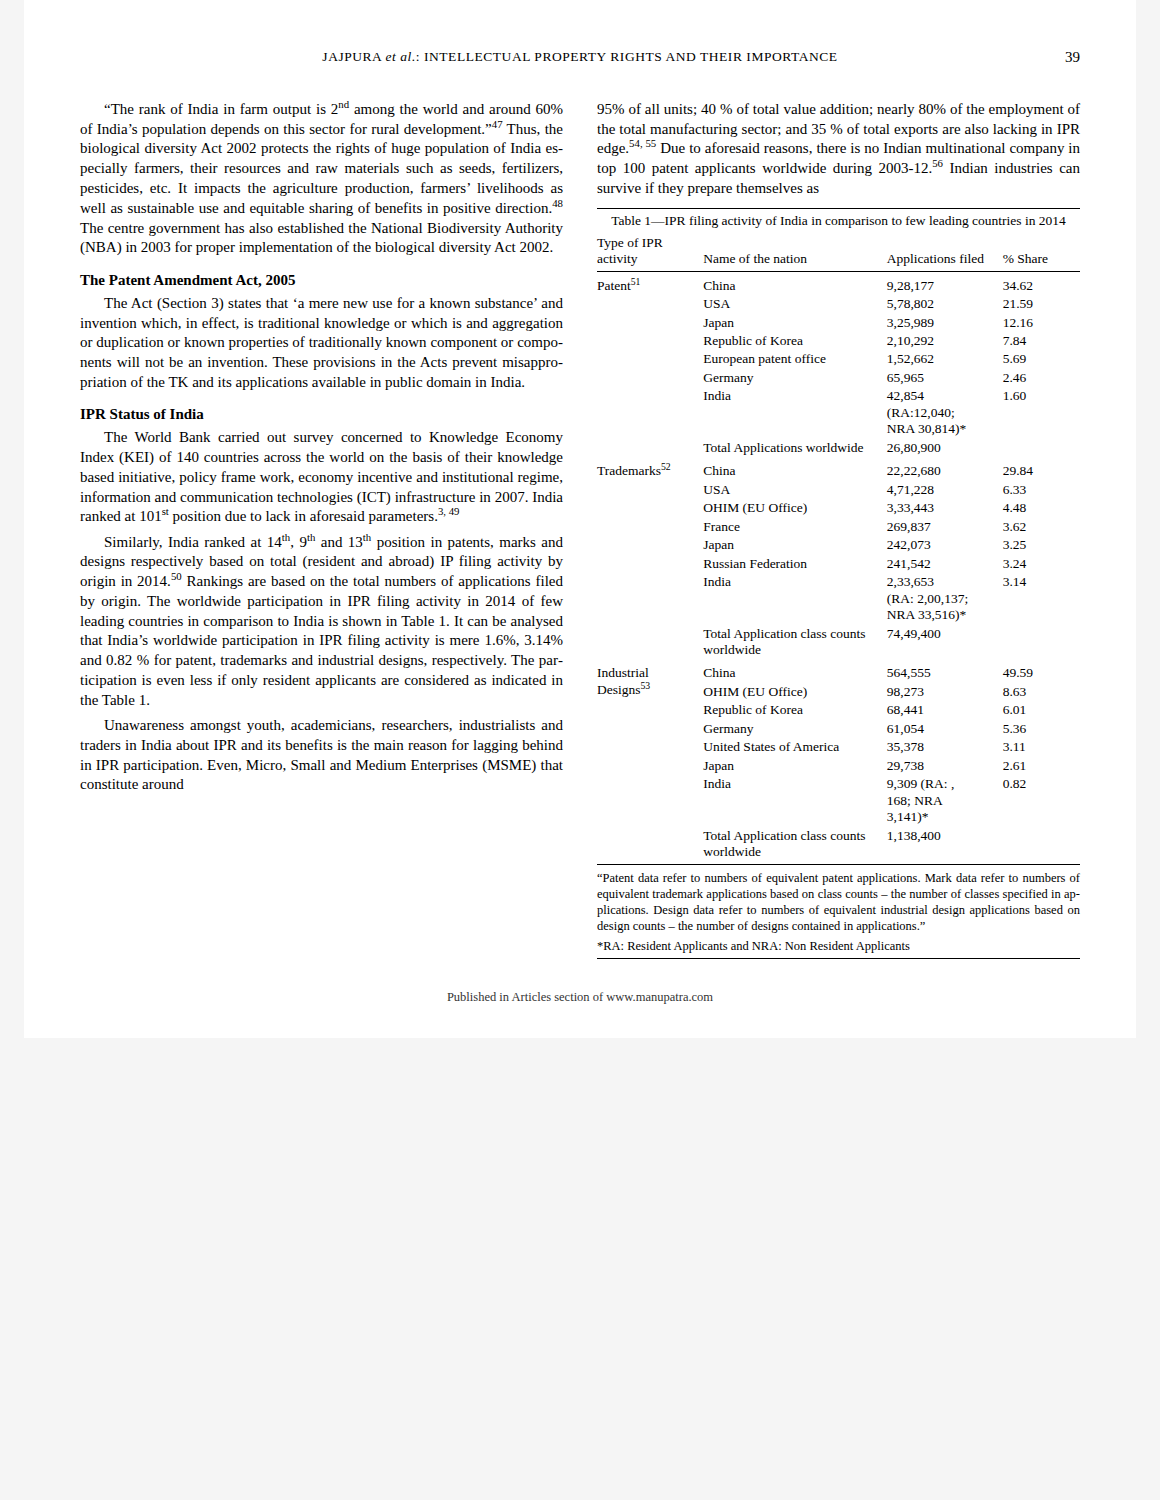JAJPURA et al.: INTELLECTUAL PROPERTY RIGHTS AND THEIR IMPORTANCE 39
“The rank of India in farm output is 2nd among the world and around 60% of India’s population depends on this sector for rural development.”47 Thus, the biological diversity Act 2002 protects the rights of huge population of India especially farmers, their resources and raw materials such as seeds, fertilizers, pesticides, etc. It impacts the agriculture production, farmers’ livelihoods as well as sustainable use and equitable sharing of benefits in positive direction.48 The centre government has also established the National Biodiversity Authority (NBA) in 2003 for proper implementation of the biological diversity Act 2002.
The Patent Amendment Act, 2005
The Act (Section 3) states that ‘a mere new use for a known substance’ and invention which, in effect, is traditional knowledge or which is and aggregation or duplication or known properties of traditionally known component or components will not be an invention. These provisions in the Acts prevent misappropriation of the TK and its applications available in public domain in India.
IPR Status of India
The World Bank carried out survey concerned to Knowledge Economy Index (KEI) of 140 countries across the world on the basis of their knowledge based initiative, policy frame work, economy incentive and institutional regime, information and communication technologies (ICT) infrastructure in 2007. India ranked at 101st position due to lack in aforesaid parameters.3, 49
Similarly, India ranked at 14th, 9th and 13th position in patents, marks and designs respectively based on total (resident and abroad) IP filing activity by origin in 2014.50 Rankings are based on the total numbers of applications filed by origin. The worldwide participation in IPR filing activity in 2014 of few leading countries in comparison to India is shown in Table 1. It can be analysed that India’s worldwide participation in IPR filing activity is mere 1.6%, 3.14% and 0.82 % for patent, trademarks and industrial designs, respectively. The participation is even less if only resident applicants are considered as indicated in the Table 1.
Unawareness amongst youth, academicians, researchers, industrialists and traders in India about IPR and its benefits is the main reason for lagging behind in IPR participation. Even, Micro, Small and Medium Enterprises (MSME) that constitute around
95% of all units; 40 % of total value addition; nearly 80% of the employment of the total manufacturing sector; and 35 % of total exports are also lacking in IPR edge.54, 55 Due to aforesaid reasons, there is no Indian multinational company in top 100 patent applicants worldwide during 2003-12.56 Indian industries can survive if they prepare themselves as
Table 1—IPR filing activity of India in comparison to few leading countries in 2014
| Type of IPR activity | Name of the nation | Applications filed | % Share |
| --- | --- | --- | --- |
| Patent 51 | China | 9,28,177 | 34.62 |
| USA | 5,78,802 | 21.59 |
| Japan | 3,25,989 | 12.16 |
| Republic of Korea | 2,10,292 | 7.84 |
| European patent office | 1,52,662 | 5.69 |
| Germany | 65,965 | 2.46 |
| India | 42,854 (RA:12,040; NRA 30,814)* | 1.60 |
| Total Applications worldwide | 26,80,900 | |
| Trademarks 52 | China | 22,22,680 | 29.84 |
| USA | 4,71,228 | 6.33 |
| OHIM (EU Office) | 3,33,443 | 4.48 |
| France | 269,837 | 3.62 |
| Japan | 242,073 | 3.25 |
| Russian Federation | 241,542 | 3.24 |
| India | 2,33,653 (RA: 2,00,137; NRA 33,516)* | 3.14 |
| Total Application class counts worldwide | 74,49,400 | |
| Industrial Designs 53 | China | 564,555 | 49.59 |
| OHIM (EU Office) | 98,273 | 8.63 |
| Republic of Korea | 68,441 | 6.01 |
| Germany | 61,054 | 5.36 |
| United States of America | 35,378 | 3.11 |
| Japan | 29,738 | 2.61 |
| India | 9,309 (RA: , 168; NRA 3,141)* | 0.82 |
| Total Application class counts worldwide | 1,138,400 | |
“Patent data refer to numbers of equivalent patent applications. Mark data refer to numbers of equivalent trademark applications based on class counts – the number of classes specified in applications. Design data refer to numbers of equivalent industrial design applications based on design counts – the number of designs contained in applications.”
*RA: Resident Applicants and NRA: Non Resident Applicants
Published in Articles section of www.manupatra.com